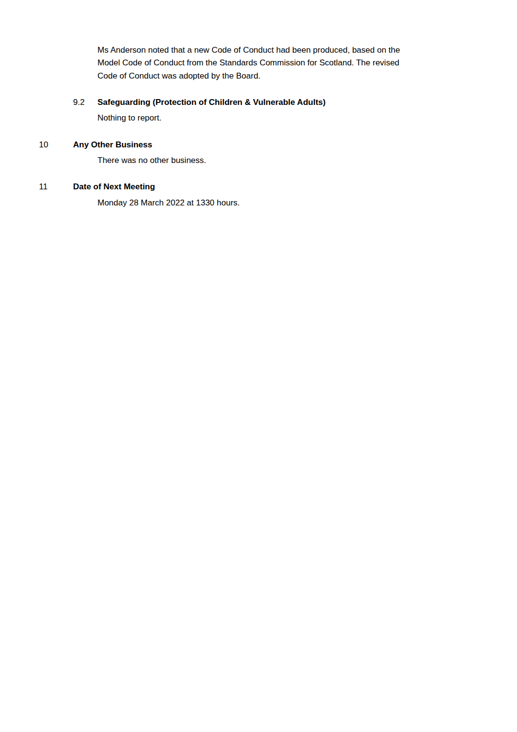Ms Anderson noted that a new Code of Conduct had been produced, based on the Model Code of Conduct from the Standards Commission for Scotland. The revised Code of Conduct was adopted by the Board.
9.2
Safeguarding (Protection of Children & Vulnerable Adults)
Nothing to report.
10
Any Other Business
There was no other business.
11
Date of Next Meeting
Monday 28 March 2022 at 1330 hours.